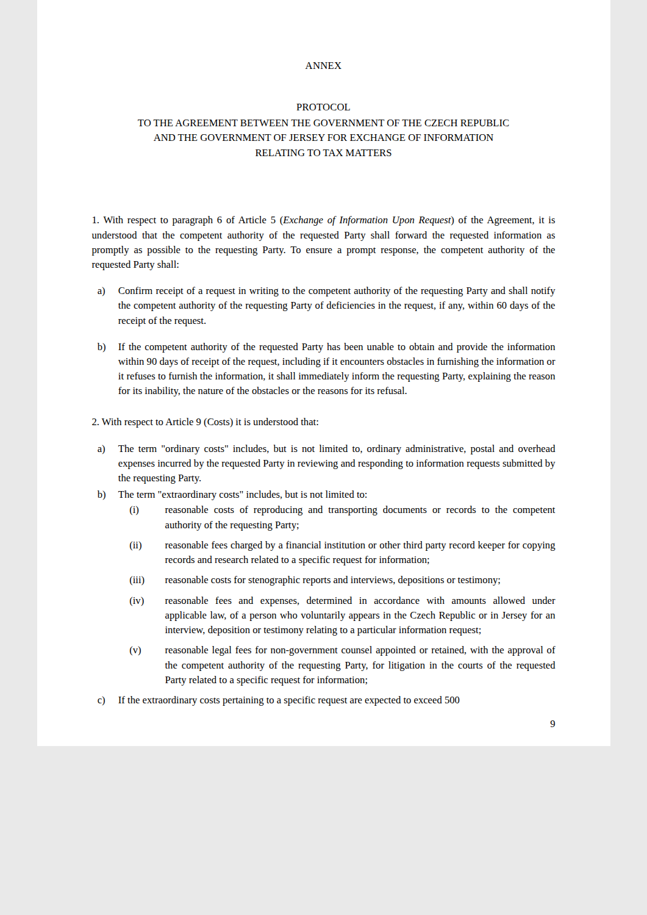ANNEX
PROTOCOL
TO THE AGREEMENT BETWEEN THE GOVERNMENT OF THE CZECH REPUBLIC
AND THE GOVERNMENT OF JERSEY FOR EXCHANGE OF INFORMATION
RELATING TO TAX MATTERS
1. With respect to paragraph 6 of Article 5 (Exchange of Information Upon Request) of the Agreement, it is understood that the competent authority of the requested Party shall forward the requested information as promptly as possible to the requesting Party. To ensure a prompt response, the competent authority of the requested Party shall:
a) Confirm receipt of a request in writing to the competent authority of the requesting Party and shall notify the competent authority of the requesting Party of deficiencies in the request, if any, within 60 days of the receipt of the request.
b) If the competent authority of the requested Party has been unable to obtain and provide the information within 90 days of receipt of the request, including if it encounters obstacles in furnishing the information or it refuses to furnish the information, it shall immediately inform the requesting Party, explaining the reason for its inability, the nature of the obstacles or the reasons for its refusal.
2. With respect to Article 9 (Costs) it is understood that:
a) The term "ordinary costs" includes, but is not limited to, ordinary administrative, postal and overhead expenses incurred by the requested Party in reviewing and responding to information requests submitted by the requesting Party.
b) The term "extraordinary costs" includes, but is not limited to:
(i) reasonable costs of reproducing and transporting documents or records to the competent authority of the requesting Party;
(ii) reasonable fees charged by a financial institution or other third party record keeper for copying records and research related to a specific request for information;
(iii) reasonable costs for stenographic reports and interviews, depositions or testimony;
(iv) reasonable fees and expenses, determined in accordance with amounts allowed under applicable law, of a person who voluntarily appears in the Czech Republic or in Jersey for an interview, deposition or testimony relating to a particular information request;
(v) reasonable legal fees for non-government counsel appointed or retained, with the approval of the competent authority of the requesting Party, for litigation in the courts of the requested Party related to a specific request for information;
c) If the extraordinary costs pertaining to a specific request are expected to exceed 500
9